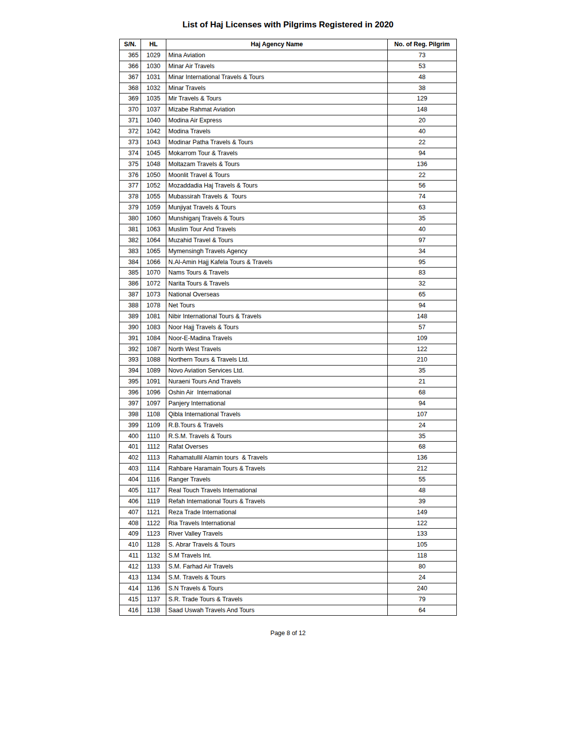List of Haj Licenses with Pilgrims Registered in 2020
| S/N. | HL | Haj Agency Name | No. of Reg. Pilgrim |
| --- | --- | --- | --- |
| 365 | 1029 | Mina Aviation | 73 |
| 366 | 1030 | Minar Air Travels | 53 |
| 367 | 1031 | Minar International Travels & Tours | 48 |
| 368 | 1032 | Minar Travels | 38 |
| 369 | 1035 | Mir Travels & Tours | 129 |
| 370 | 1037 | Mizabe Rahmat Aviation | 148 |
| 371 | 1040 | Modina Air Express | 20 |
| 372 | 1042 | Modina Travels | 40 |
| 373 | 1043 | Modinar Patha Travels & Tours | 22 |
| 374 | 1045 | Mokarrom Tour & Travels | 94 |
| 375 | 1048 | Moltazam Travels & Tours | 136 |
| 376 | 1050 | Moonlit Travel & Tours | 22 |
| 377 | 1052 | Mozaddadia Haj Travels & Tours | 56 |
| 378 | 1055 | Mubassirah Travels & Tours | 74 |
| 379 | 1059 | Munjiyat Travels & Tours | 63 |
| 380 | 1060 | Munshiganj Travels & Tours | 35 |
| 381 | 1063 | Muslim Tour And Travels | 40 |
| 382 | 1064 | Muzahid Travel & Tours | 97 |
| 383 | 1065 | Mymensingh Travels Agency | 34 |
| 384 | 1066 | N.Al-Amin Hajj Kafela Tours & Travels | 95 |
| 385 | 1070 | Nams Tours & Travels | 83 |
| 386 | 1072 | Narita Tours & Travels | 32 |
| 387 | 1073 | National Overseas | 65 |
| 388 | 1078 | Net Tours | 94 |
| 389 | 1081 | Nibir International Tours & Travels | 148 |
| 390 | 1083 | Noor Hajj Travels & Tours | 57 |
| 391 | 1084 | Noor-E-Madina Travels | 109 |
| 392 | 1087 | North West Travels | 122 |
| 393 | 1088 | Northern Tours & Travels Ltd. | 210 |
| 394 | 1089 | Novo Aviation Services Ltd. | 35 |
| 395 | 1091 | Nuraeni Tours And Travels | 21 |
| 396 | 1096 | Oshin Air International | 68 |
| 397 | 1097 | Panjery International | 94 |
| 398 | 1108 | Qibla International Travels | 107 |
| 399 | 1109 | R.B.Tours & Travels | 24 |
| 400 | 1110 | R.S.M. Travels & Tours | 35 |
| 401 | 1112 | Rafat Overses | 68 |
| 402 | 1113 | Rahamatullil Alamin tours & Travels | 136 |
| 403 | 1114 | Rahbare Haramain Tours & Travels | 212 |
| 404 | 1116 | Ranger Travels | 55 |
| 405 | 1117 | Real Touch Travels International | 48 |
| 406 | 1119 | Refah International Tours & Travels | 39 |
| 407 | 1121 | Reza Trade International | 149 |
| 408 | 1122 | Ria Travels International | 122 |
| 409 | 1123 | River Valley Travels | 133 |
| 410 | 1128 | S. Abrar Travels & Tours | 105 |
| 411 | 1132 | S.M Travels Int. | 118 |
| 412 | 1133 | S.M. Farhad Air Travels | 80 |
| 413 | 1134 | S.M. Travels & Tours | 24 |
| 414 | 1136 | S.N Travels & Tours | 240 |
| 415 | 1137 | S.R. Trade Tours & Travels | 79 |
| 416 | 1138 | Saad Uswah Travels And Tours | 64 |
Page 8 of 12